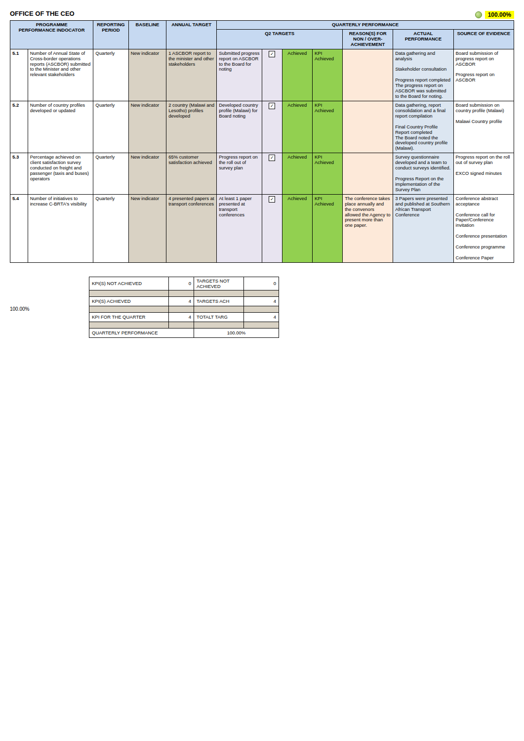OFFICE OF THE CEO
100.00%
| PROGRAMME PERFORMANCE INDOCATOR | REPORTING PERIOD | BASELINE | ANNUAL TARGET | QUARTERLY PERFORMANCE |
| --- | --- | --- | --- | --- |
| Q2 TARGETS | REASON(S) FOR NON / OVER-ACHIEVEMENT | ACTUAL PERFORMANCE | SOURCE OF EVIDENCE |
| 5.1 | Number of Annual State of Cross-border operations reports (ASCBOR) submitted to the Minister and other relevant stakeholders | Quarterly | New indicator | 1 ASCBOR report to the minister and other stakeholders | Submitted progress report on ASCBOR to the Board for noting | ✓ | Achieved | KPI Achieved | | Data gathering and analysis Stakeholder consultation Progress report completed The progress report on ASCBOR was submitted to the Board for noting. | Board submission of progress report on ASCBOR Progress report on ASCBOR |
| 5.2 | Number of country profiles developed or updated | Quarterly | New indicator | 2 country (Malawi and Lesotho) profiles developed | Developed country profile (Malawi) for Board noting | ✓ | Achieved | KPI Achieved | | Data gathering, report consolidation and a final report compilation Final Country Profile Report completed The Board noted the developed country profile (Malawi). | Board submission on country profile (Malawi) Malawi Country profile |
| 5.3 | Percentage achieved on client satisfaction survey conducted on freight and passenger (taxis and buses) operators | Quarterly | New indicator | 65% customer satisfaction achieved | Progress report on the roll out of survey plan | ✓ | Achieved | KPI Achieved | | Survey questionnaire developed and a team to conduct surveys identified. Progress Report on the implementation of the Survey Plan | Progress report on the roll out of survey plan EXCO signed minutes |
| 5.4 | Number of initiatives to increase C-BRTA's visibility | Quarterly | New indicator | 4 presented papers at transport conferences | At least 1 paper presented at transport conferences | ✓ | Achieved | KPI Achieved | The conference takes place annually and the convenors allowed the Agency to present more than one paper. | 3 Papers were presented and published at Southern African Transport Conference | Conference abstract acceptance Conference call for Paper/Conference invitation Conference presentation Conference programme Conference Paper |
100.00%
| KPI(S) NOT ACHIEVED | 0 | TARGETS NOT ACHIEVED | 0 |
| KPI(S) ACHIEVED | 4 | TARGETS ACH | 4 |
| KPI FOR THE QUARTER | 4 | TOTALT TARG | 4 |
| QUARTERLY PERFORMANCE | 100.00% |